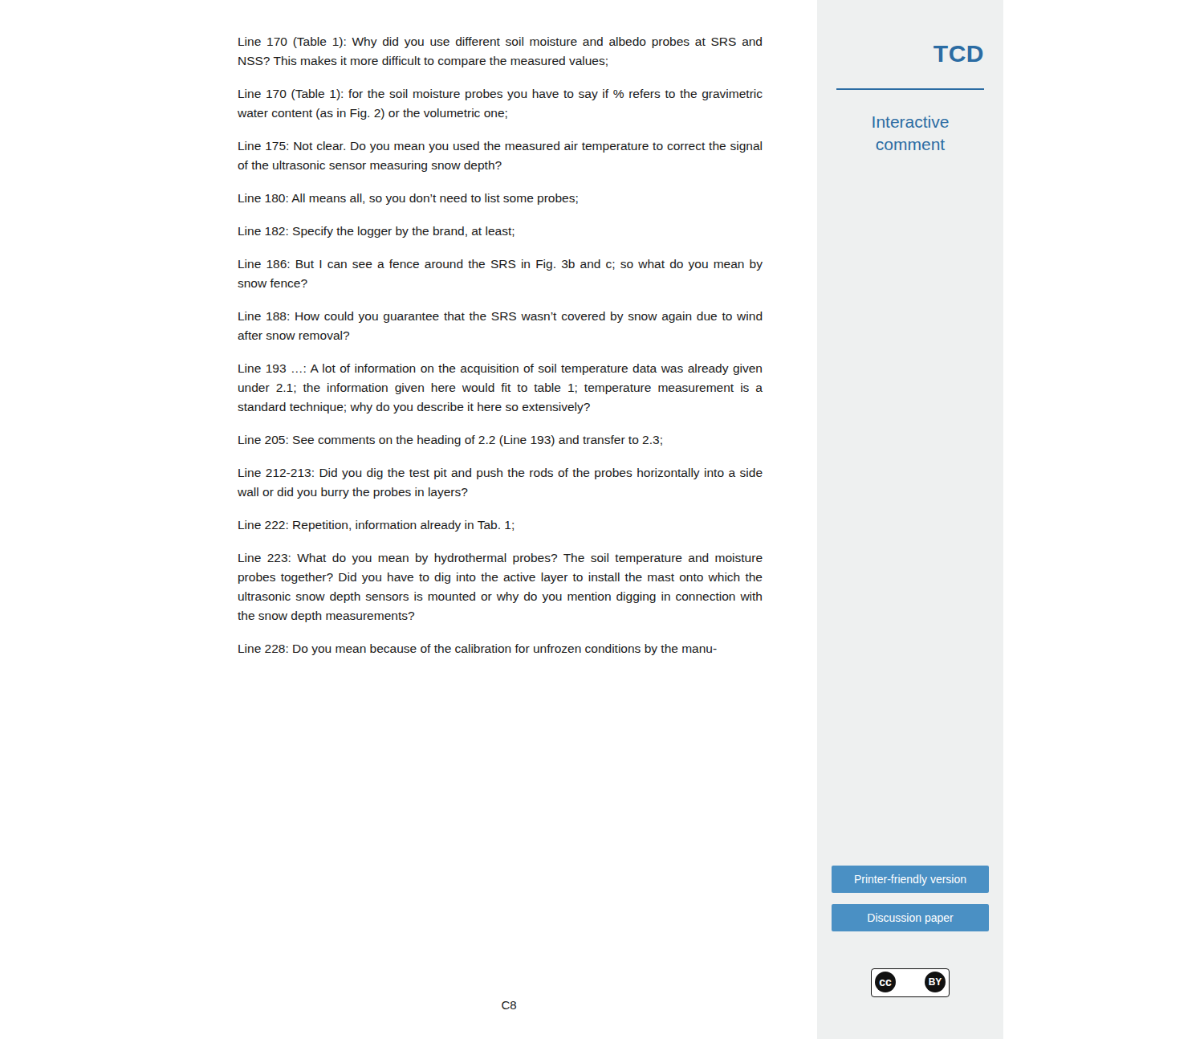Line 170 (Table 1): Why did you use different soil moisture and albedo probes at SRS and NSS? This makes it more difficult to compare the measured values;
Line 170 (Table 1): for the soil moisture probes you have to say if % refers to the gravimetric water content (as in Fig. 2) or the volumetric one;
Line 175: Not clear. Do you mean you used the measured air temperature to correct the signal of the ultrasonic sensor measuring snow depth?
Line 180: All means all, so you don’t need to list some probes;
Line 182: Specify the logger by the brand, at least;
Line 186: But I can see a fence around the SRS in Fig. 3b and c; so what do you mean by snow fence?
Line 188: How could you guarantee that the SRS wasn’t covered by snow again due to wind after snow removal?
Line 193 …: A lot of information on the acquisition of soil temperature data was already given under 2.1; the information given here would fit to table 1; temperature measurement is a standard technique; why do you describe it here so extensively?
Line 205: See comments on the heading of 2.2 (Line 193) and transfer to 2.3;
Line 212-213: Did you dig the test pit and push the rods of the probes horizontally into a side wall or did you burry the probes in layers?
Line 222: Repetition, information already in Tab. 1;
Line 223: What do you mean by hydrothermal probes? The soil temperature and moisture probes together? Did you have to dig into the active layer to install the mast onto which the ultrasonic snow depth sensors is mounted or why do you mention digging in connection with the snow depth measurements?
Line 228: Do you mean because of the calibration for unfrozen conditions by the manu-
C8
TCD
Interactive
comment
Printer-friendly version Discussion paper
cc
BY